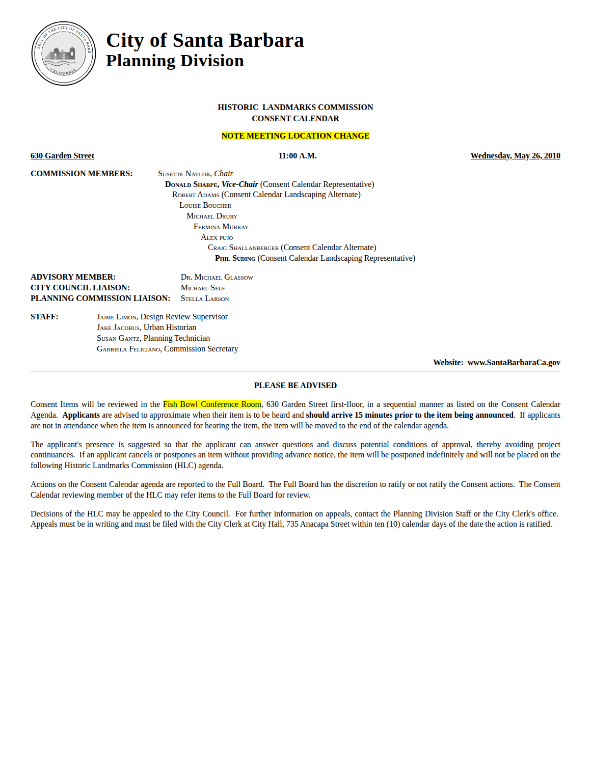SEAL OF THE CITY OF SANTA BARBARA CALIFORNIA
City of Santa Barbara
Planning Division
HISTORIC LANDMARKS COMMISSION
CONSENT CALENDAR
NOTE MEETING LOCATION CHANGE
630 Garden Street 11:00 A.M. Wednesday, May 26, 2010
| COMMISSION MEMBERS: | Susette Naylor , Chair Donald Sharpe, Vice-Chair (Consent Calendar Representative) Robert Adams (Consent Calendar Landscaping Alternate) Louise Boucher Michael Drury Fermina Murray Alex pujo Craig Shallanberger (Consent Calendar Alternate) Phil Suding (Consent Calendar Landscaping Representative) |
| ADVISORY MEMBER: | Dr. Michael Glassow |
| CITY COUNCIL LIAISON: | Michael Self |
| PLANNING COMMISSION LIAISON: | Stella Larson |
| STAFF: | Jaime Limón , Design Review Supervisor Jake Jacobus , Urban Historian Susan Gantz , Planning Technician Gabriela Feliciano , Commission Secretary |
Website: www.SantaBarbaraCa.gov
PLEASE BE ADVISED
Consent Items will be reviewed in the Fish Bowl Conference Room, 630 Garden Street first-floor, in a sequential manner as listed on the Consent Calendar Agenda. Applicants are advised to approximate when their item is to be heard and should arrive 15 minutes prior to the item being announced. If applicants are not in attendance when the item is announced for hearing the item, the item will be moved to the end of the calendar agenda.
The applicant's presence is suggested so that the applicant can answer questions and discuss potential conditions of approval, thereby avoiding project continuances. If an applicant cancels or postpones an item without providing advance notice, the item will be postponed indefinitely and will not be placed on the following Historic Landmarks Commission (HLC) agenda.
Actions on the Consent Calendar agenda are reported to the Full Board. The Full Board has the discretion to ratify or not ratify the Consent actions. The Consent Calendar reviewing member of the HLC may refer items to the Full Board for review.
Decisions of the HLC may be appealed to the City Council. For further information on appeals, contact the Planning Division Staff or the City Clerk's office. Appeals must be in writing and must be filed with the City Clerk at City Hall, 735 Anacapa Street within ten (10) calendar days of the date the action is ratified.